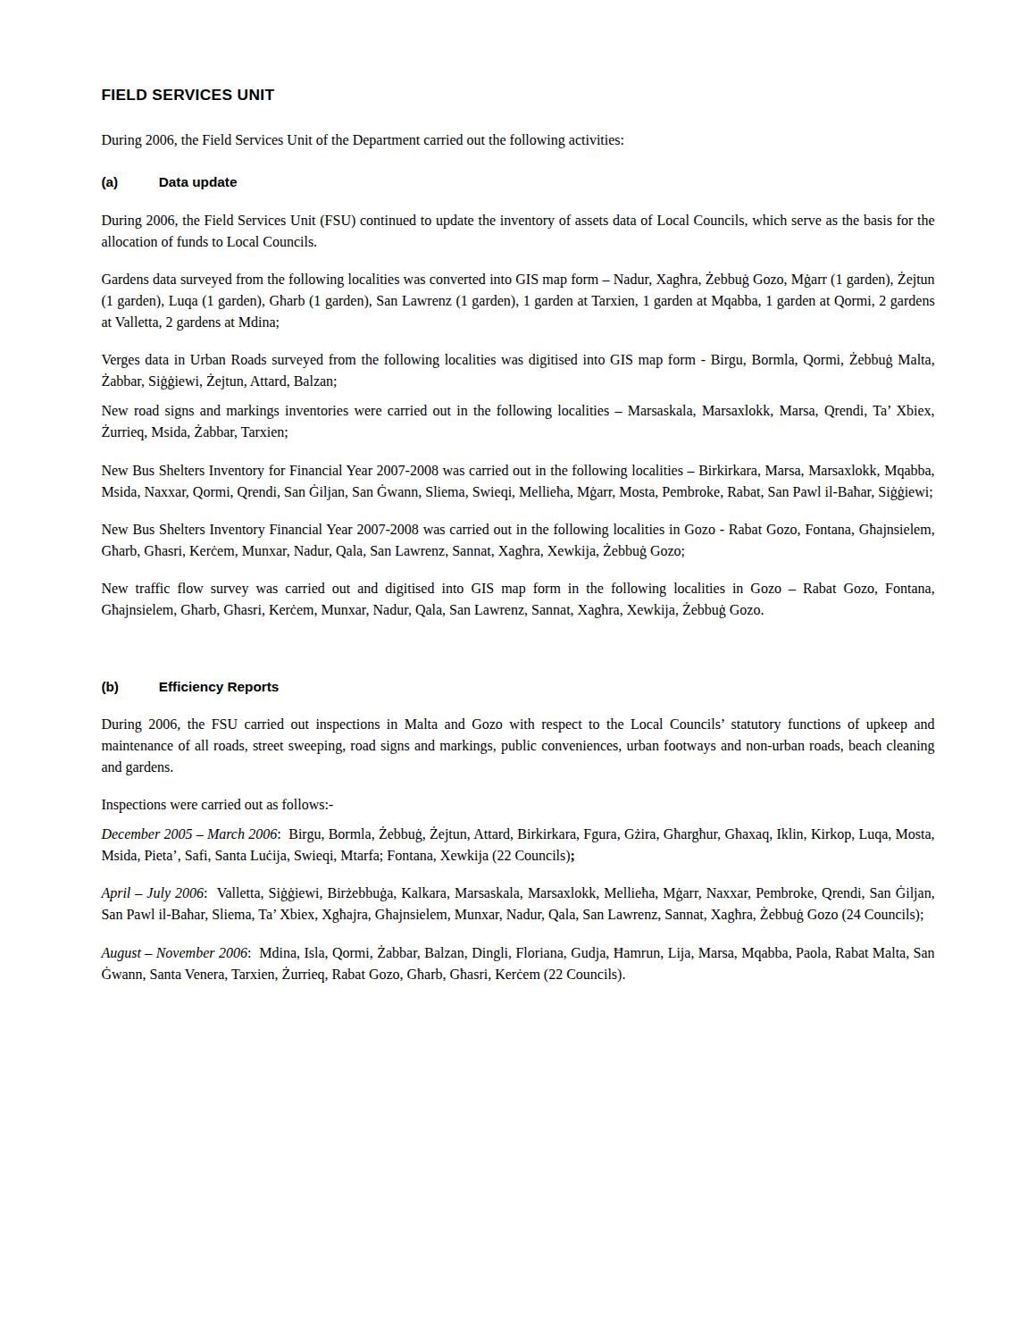FIELD SERVICES UNIT
During 2006, the Field Services Unit of the Department carried out the following activities:
(a) Data update
During 2006, the Field Services Unit (FSU) continued to update the inventory of assets data of Local Councils, which serve as the basis for the allocation of funds to Local Councils.
Gardens data surveyed from the following localities was converted into GIS map form – Nadur, Xagħra, Żebbuġ Gozo, Mġarr (1 garden), Żejtun (1 garden), Luqa (1 garden), Għarb (1 garden), San Lawrenz (1 garden), 1 garden at Tarxien, 1 garden at Mqabba, 1 garden at Qormi, 2 gardens at Valletta, 2 gardens at Mdina;
Verges data in Urban Roads surveyed from the following localities was digitised into GIS map form - Birgu, Bormla, Qormi, Żebbuġ Malta, Żabbar, Siġġiewi, Żejtun, Attard, Balzan;
New road signs and markings inventories were carried out in the following localities – Marsaskala, Marsaxlokk, Marsa, Qrendi, Ta’ Xbiex, Żurrieq, Msida, Żabbar, Tarxien;
New Bus Shelters Inventory for Financial Year 2007-2008 was carried out in the following localities – Birkirkara, Marsa, Marsaxlokk, Mqabba, Msida, Naxxar, Qormi, Qrendi, San Ġiljan, San Ġwann, Sliema, Swieqi, Mellieħa, Mġarr, Mosta, Pembroke, Rabat, San Pawl il-Baħar, Siġġiewi;
New Bus Shelters Inventory Financial Year 2007-2008 was carried out in the following localities in Gozo - Rabat Gozo, Fontana, Għajnsielem, Għarb, Għasri, Kerċem, Munxar, Nadur, Qala, San Lawrenz, Sannat, Xagħra, Xewkija, Żebbuġ Gozo;
New traffic flow survey was carried out and digitised into GIS map form in the following localities in Gozo – Rabat Gozo, Fontana, Għajnsielem, Għarb, Għasri, Kerċem, Munxar, Nadur, Qala, San Lawrenz, Sannat, Xagħra, Xewkija, Żebbuġ Gozo.
(b) Efficiency Reports
During 2006, the FSU carried out inspections in Malta and Gozo with respect to the Local Councils’ statutory functions of upkeep and maintenance of all roads, street sweeping, road signs and markings, public conveniences, urban footways and non-urban roads, beach cleaning and gardens.
Inspections were carried out as follows:-
December 2005 – March 2006: Birgu, Bormla, Żebbuġ, Żejtun, Attard, Birkirkara, Fgura, Gżira, Għargħur, Għaxaq, Iklin, Kirkop, Luqa, Mosta, Msida, Pieta’, Safi, Santa Luċija, Swieqi, Mtarfa; Fontana, Xewkija (22 Councils);
April – July 2006: Valletta, Siġġiewi, Birżebbuġa, Kalkara, Marsaskala, Marsaxlokk, Mellieħa, Mġarr, Naxxar, Pembroke, Qrendi, San Ġiljan, San Pawl il-Baħar, Sliema, Ta’ Xbiex, Xgħajra, Għajnsielem, Munxar, Nadur, Qala, San Lawrenz, Sannat, Xagħra, Żebbuġ Gozo (24 Councils);
August – November 2006: Mdina, Isla, Qormi, Żabbar, Balzan, Dingli, Floriana, Gudja, Ħamrun, Lija, Marsa, Mqabba, Paola, Rabat Malta, San Ġwann, Santa Venera, Tarxien, Żurrieq, Rabat Gozo, Għarb, Għasri, Kerċem (22 Councils).